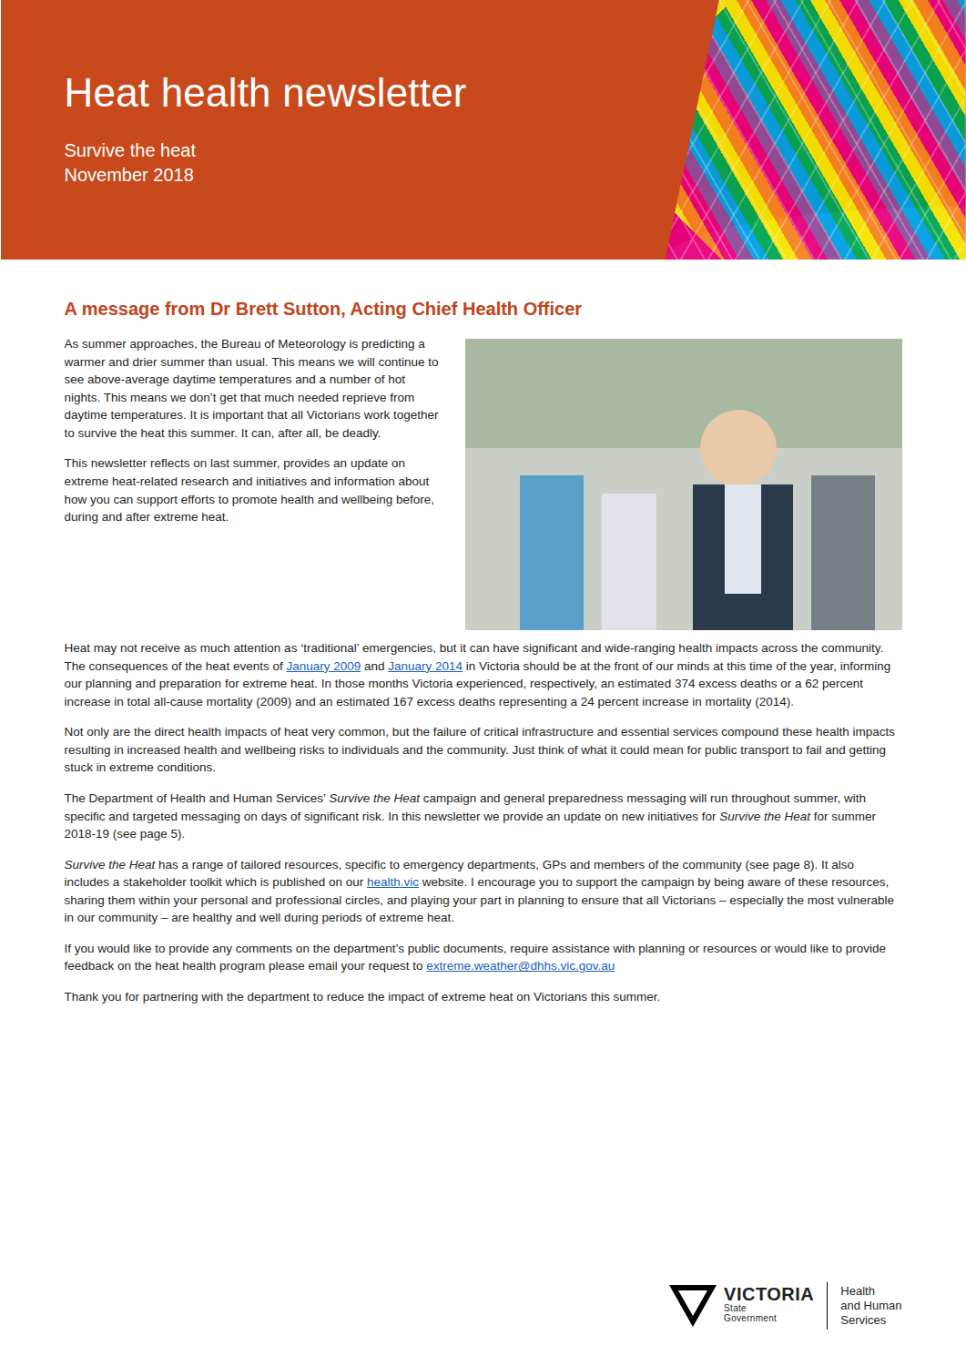Heat health newsletter
Survive the heat
November 2018
A message from Dr Brett Sutton, Acting Chief Health Officer
As summer approaches, the Bureau of Meteorology is predicting a warmer and drier summer than usual. This means we will continue to see above-average daytime temperatures and a number of hot nights. This means we don’t get that much needed reprieve from daytime temperatures. It is important that all Victorians work together to survive the heat this summer. It can, after all, be deadly.
This newsletter reflects on last summer, provides an update on extreme heat-related research and initiatives and information about how you can support efforts to promote health and wellbeing before, during and after extreme heat.
Heat may not receive as much attention as ‘traditional’ emergencies, but it can have significant and wide-ranging health impacts across the community. The consequences of the heat events of January 2009 and January 2014 in Victoria should be at the front of our minds at this time of the year, informing our planning and preparation for extreme heat. In those months Victoria experienced, respectively, an estimated 374 excess deaths or a 62 percent increase in total all-cause mortality (2009) and an estimated 167 excess deaths representing a 24 percent increase in mortality (2014).
Not only are the direct health impacts of heat very common, but the failure of critical infrastructure and essential services compound these health impacts resulting in increased health and wellbeing risks to individuals and the community. Just think of what it could mean for public transport to fail and getting stuck in extreme conditions.
The Department of Health and Human Services’ Survive the Heat campaign and general preparedness messaging will run throughout summer, with specific and targeted messaging on days of significant risk. In this newsletter we provide an update on new initiatives for Survive the Heat for summer 2018-19 (see page 5).
Survive the Heat has a range of tailored resources, specific to emergency departments, GPs and members of the community (see page 8). It also includes a stakeholder toolkit which is published on our health.vic website. I encourage you to support the campaign by being aware of these resources, sharing them within your personal and professional circles, and playing your part in planning to ensure that all Victorians – especially the most vulnerable in our community – are healthy and well during periods of extreme heat.
If you would like to provide any comments on the department’s public documents, require assistance with planning or resources or would like to provide feedback on the heat health program please email your request to extreme.weather@dhhs.vic.gov.au
Thank you for partnering with the department to reduce the impact of extreme heat on Victorians this summer.
VICTORIA
State
Government
Health
and Human
Services